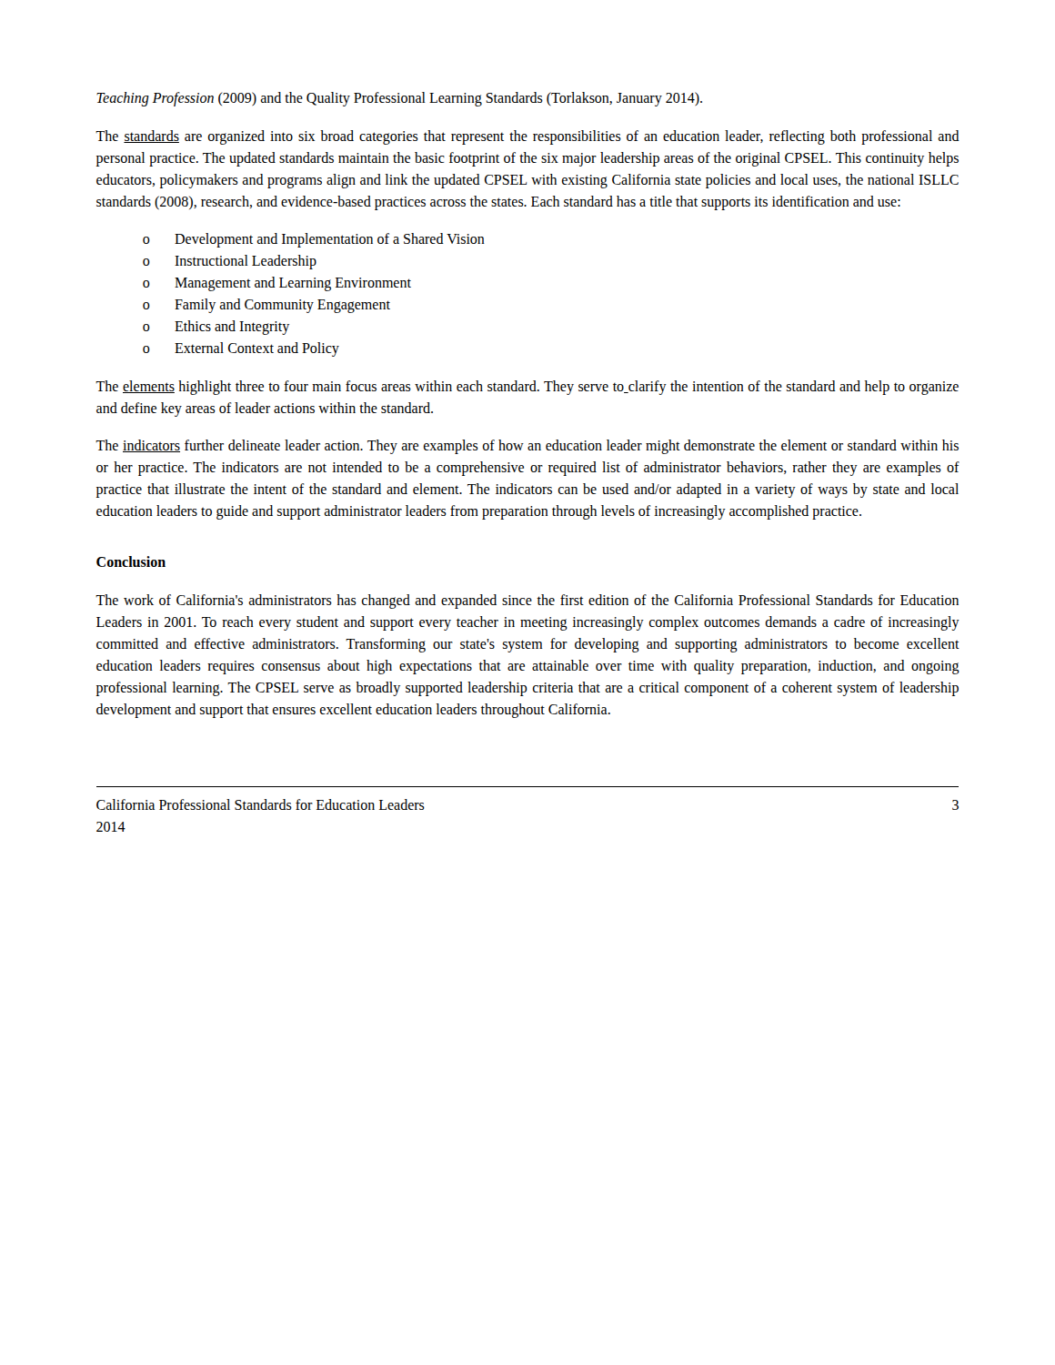Teaching Profession (2009) and the Quality Professional Learning Standards (Torlakson, January 2014).
The standards are organized into six broad categories that represent the responsibilities of an education leader, reflecting both professional and personal practice. The updated standards maintain the basic footprint of the six major leadership areas of the original CPSEL. This continuity helps educators, policymakers and programs align and link the updated CPSEL with existing California state policies and local uses, the national ISLLC standards (2008), research, and evidence-based practices across the states. Each standard has a title that supports its identification and use:
Development and Implementation of a Shared Vision
Instructional Leadership
Management and Learning Environment
Family and Community Engagement
Ethics and Integrity
External Context and Policy
The elements highlight three to four main focus areas within each standard. They serve to clarify the intention of the standard and help to organize and define key areas of leader actions within the standard.
The indicators further delineate leader action. They are examples of how an education leader might demonstrate the element or standard within his or her practice. The indicators are not intended to be a comprehensive or required list of administrator behaviors, rather they are examples of practice that illustrate the intent of the standard and element. The indicators can be used and/or adapted in a variety of ways by state and local education leaders to guide and support administrator leaders from preparation through levels of increasingly accomplished practice.
Conclusion
The work of California's administrators has changed and expanded since the first edition of the California Professional Standards for Education Leaders in 2001. To reach every student and support every teacher in meeting increasingly complex outcomes demands a cadre of increasingly committed and effective administrators. Transforming our state's system for developing and supporting administrators to become excellent education leaders requires consensus about high expectations that are attainable over time with quality preparation, induction, and ongoing professional learning. The CPSEL serve as broadly supported leadership criteria that are a critical component of a coherent system of leadership development and support that ensures excellent education leaders throughout California.
California Professional Standards for Education Leaders
2014
3